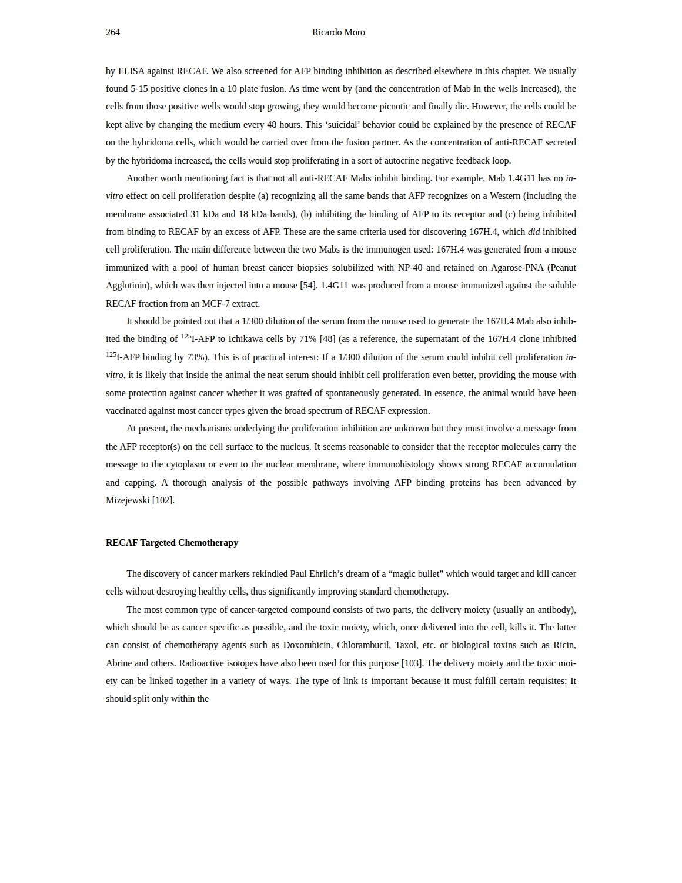264 Ricardo Moro
by ELISA against RECAF. We also screened for AFP binding inhibition as described elsewhere in this chapter. We usually found 5-15 positive clones in a 10 plate fusion. As time went by (and the concentration of Mab in the wells increased), the cells from those positive wells would stop growing, they would become picnotic and finally die. However, the cells could be kept alive by changing the medium every 48 hours. This ‘suicidal’ behavior could be explained by the presence of RECAF on the hybridoma cells, which would be carried over from the fusion partner. As the concentration of anti-RECAF secreted by the hybridoma increased, the cells would stop proliferating in a sort of autocrine negative feedback loop.
Another worth mentioning fact is that not all anti-RECAF Mabs inhibit binding. For example, Mab 1.4G11 has no in-vitro effect on cell proliferation despite (a) recognizing all the same bands that AFP recognizes on a Western (including the membrane associated 31 kDa and 18 kDa bands), (b) inhibiting the binding of AFP to its receptor and (c) being inhibited from binding to RECAF by an excess of AFP. These are the same criteria used for discovering 167H.4, which did inhibited cell proliferation. The main difference between the two Mabs is the immunogen used: 167H.4 was generated from a mouse immunized with a pool of human breast cancer biopsies solubilized with NP-40 and retained on Agarose-PNA (Peanut Agglutinin), which was then injected into a mouse [54]. 1.4G11 was produced from a mouse immunized against the soluble RECAF fraction from an MCF-7 extract.
It should be pointed out that a 1/300 dilution of the serum from the mouse used to generate the 167H.4 Mab also inhibited the binding of 125I-AFP to Ichikawa cells by 71% [48] (as a reference, the supernatant of the 167H.4 clone inhibited 125I-AFP binding by 73%). This is of practical interest: If a 1/300 dilution of the serum could inhibit cell proliferation in-vitro, it is likely that inside the animal the neat serum should inhibit cell proliferation even better, providing the mouse with some protection against cancer whether it was grafted of spontaneously generated. In essence, the animal would have been vaccinated against most cancer types given the broad spectrum of RECAF expression.
At present, the mechanisms underlying the proliferation inhibition are unknown but they must involve a message from the AFP receptor(s) on the cell surface to the nucleus. It seems reasonable to consider that the receptor molecules carry the message to the cytoplasm or even to the nuclear membrane, where immunohistology shows strong RECAF accumulation and capping. A thorough analysis of the possible pathways involving AFP binding proteins has been advanced by Mizejewski [102].
RECAF Targeted Chemotherapy
The discovery of cancer markers rekindled Paul Ehrlich’s dream of a “magic bullet” which would target and kill cancer cells without destroying healthy cells, thus significantly improving standard chemotherapy.
The most common type of cancer-targeted compound consists of two parts, the delivery moiety (usually an antibody), which should be as cancer specific as possible, and the toxic moiety, which, once delivered into the cell, kills it. The latter can consist of chemotherapy agents such as Doxorubicin, Chlorambucil, Taxol, etc. or biological toxins such as Ricin, Abrine and others. Radioactive isotopes have also been used for this purpose [103]. The delivery moiety and the toxic moiety can be linked together in a variety of ways. The type of link is important because it must fulfill certain requisites: It should split only within the